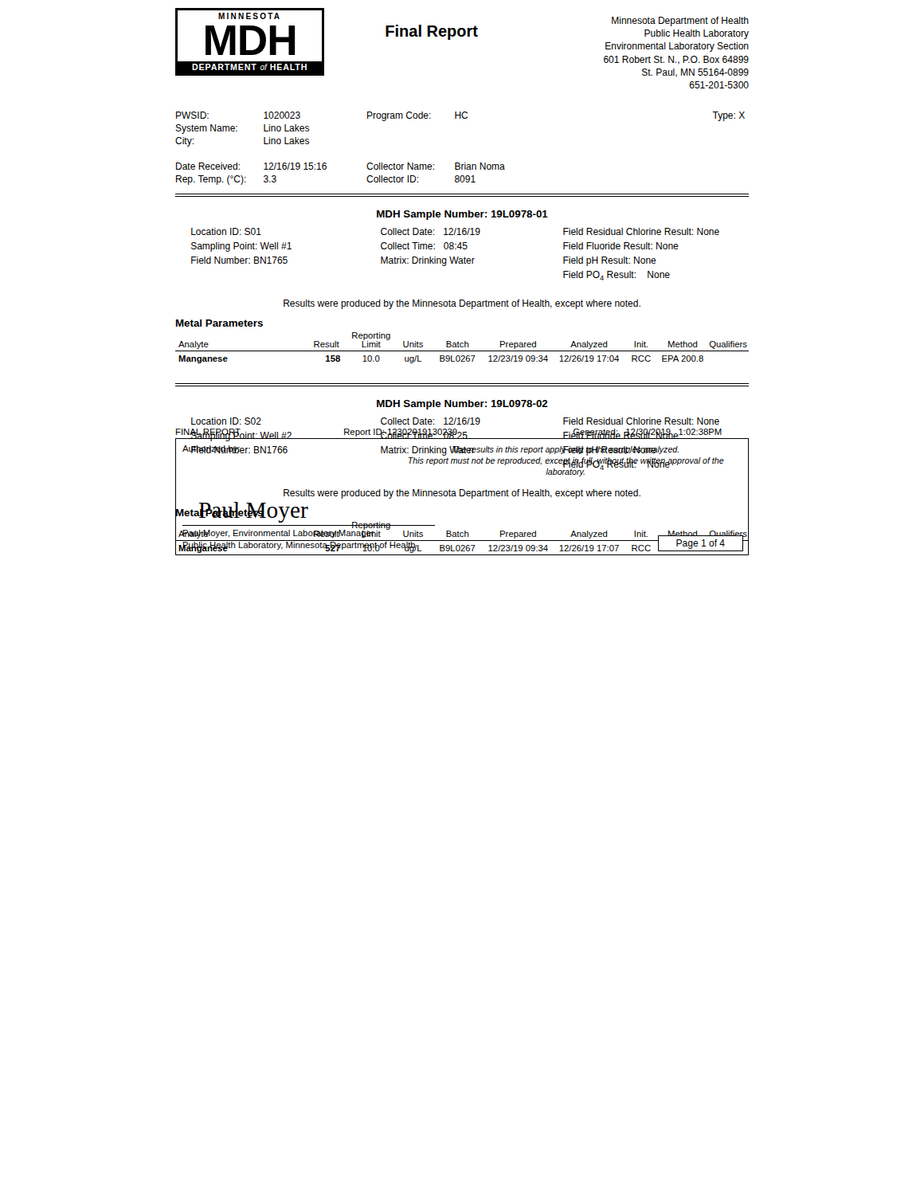MINNESOTA
MDH
DEPARTMENT of HEALTH
Final Report
Minnesota Department of Health
Public Health Laboratory
Environmental Laboratory Section
601 Robert St. N., P.O. Box 64899
St. Paul, MN 55164-0899
651-201-5300
| PWSID: | 1020023 | Program Code: | HC | Type: X |
| System Name: | Lino Lakes | | | |
| City: | Lino Lakes | | | |
| Date Received: | 12/16/19 15:16 | Collector Name: | Brian Noma | |
| Rep. Temp. (°C): | 3.3 | Collector ID: | 8091 | |
MDH Sample Number: 19L0978-01
Location ID: S01
Sampling Point: Well #1
Field Number: BN1765
Collect Date: 12/16/19
Collect Time: 08:45
Matrix: Drinking Water
Field Residual Chlorine Result: None
Field Fluoride Result: None
Field pH Result: None
Field PO4 Result: None
Results were produced by the Minnesota Department of Health, except where noted.
Metal Parameters
| Analyte | Result | Reporting Limit | Units | Batch | Prepared | Analyzed | Init. | Method | Qualifiers |
| --- | --- | --- | --- | --- | --- | --- | --- | --- | --- |
| Manganese | 158 | 10.0 | ug/L | B9L0267 | 12/23/19 09:34 | 12/26/19 17:04 | RCC | EPA 200.8 | |
MDH Sample Number: 19L0978-02
Location ID: S02
Sampling Point: Well #2
Field Number: BN1766
Collect Date: 12/16/19
Collect Time: 08:25
Matrix: Drinking Water
Field Residual Chlorine Result: None
Field Fluoride Result: None
Field pH Result: None
Field PO4 Result: None
Results were produced by the Minnesota Department of Health, except where noted.
Metal Parameters
| Analyte | Result | Reporting Limit | Units | Batch | Prepared | Analyzed | Init. | Method | Qualifiers |
| --- | --- | --- | --- | --- | --- | --- | --- | --- | --- |
| Manganese | 527 | 10.0 | ug/L | B9L0267 | 12/23/19 09:34 | 12/26/19 17:07 | RCC | EPA 200.8 | |
FINAL REPORT
Report ID: 12302019130239
Generated: 12/30/2019 1:02:38PM
Authorized by:
The results in this report apply only to the samples analyzed.
This report must not be reproduced, except in full, without the written approval of the laboratory.
Paul Moyer
Paul Moyer, Environmental Laboratory Manager
Public Health Laboratory, Minnesota Department of Health
Page 1 of 4